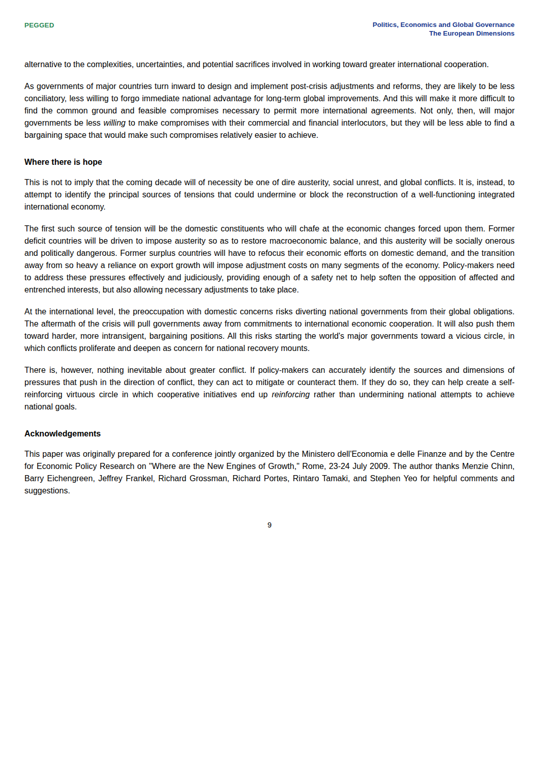PEGGED
Politics, Economics and Global Governance
The European Dimensions
alternative to the complexities, uncertainties, and potential sacrifices involved in working toward greater international cooperation.
As governments of major countries turn inward to design and implement post-crisis adjustments and reforms, they are likely to be less conciliatory, less willing to forgo immediate national advantage for long-term global improvements. And this will make it more difficult to find the common ground and feasible compromises necessary to permit more international agreements. Not only, then, will major governments be less willing to make compromises with their commercial and financial interlocutors, but they will be less able to find a bargaining space that would make such compromises relatively easier to achieve.
Where there is hope
This is not to imply that the coming decade will of necessity be one of dire austerity, social unrest, and global conflicts. It is, instead, to attempt to identify the principal sources of tensions that could undermine or block the reconstruction of a well-functioning integrated international economy.
The first such source of tension will be the domestic constituents who will chafe at the economic changes forced upon them. Former deficit countries will be driven to impose austerity so as to restore macroeconomic balance, and this austerity will be socially onerous and politically dangerous. Former surplus countries will have to refocus their economic efforts on domestic demand, and the transition away from so heavy a reliance on export growth will impose adjustment costs on many segments of the economy. Policy-makers need to address these pressures effectively and judiciously, providing enough of a safety net to help soften the opposition of affected and entrenched interests, but also allowing necessary adjustments to take place.
At the international level, the preoccupation with domestic concerns risks diverting national governments from their global obligations. The aftermath of the crisis will pull governments away from commitments to international economic cooperation. It will also push them toward harder, more intransigent, bargaining positions. All this risks starting the world's major governments toward a vicious circle, in which conflicts proliferate and deepen as concern for national recovery mounts.
There is, however, nothing inevitable about greater conflict. If policy-makers can accurately identify the sources and dimensions of pressures that push in the direction of conflict, they can act to mitigate or counteract them. If they do so, they can help create a self-reinforcing virtuous circle in which cooperative initiatives end up reinforcing rather than undermining national attempts to achieve national goals.
Acknowledgements
This paper was originally prepared for a conference jointly organized by the Ministero dell'Economia e delle Finanze and by the Centre for Economic Policy Research on "Where are the New Engines of Growth," Rome, 23-24 July 2009. The author thanks Menzie Chinn, Barry Eichengreen, Jeffrey Frankel, Richard Grossman, Richard Portes, Rintaro Tamaki, and Stephen Yeo for helpful comments and suggestions.
9